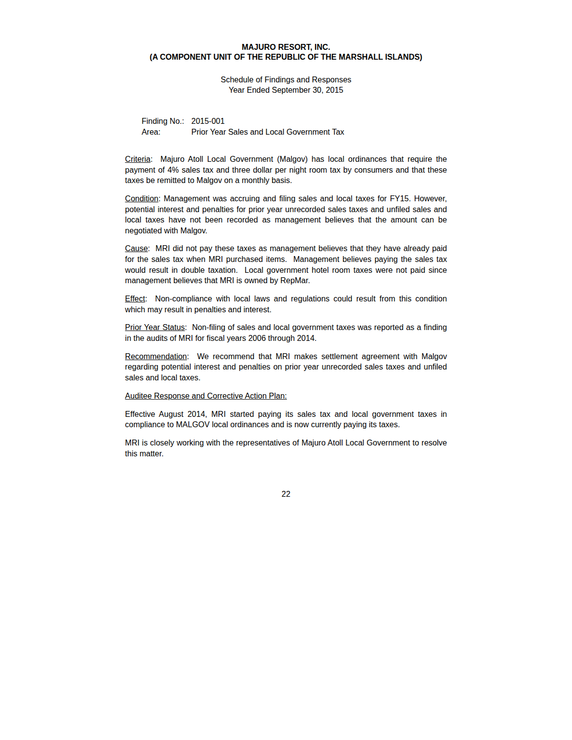MAJURO RESORT, INC.
(A COMPONENT UNIT OF THE REPUBLIC OF THE MARSHALL ISLANDS)
Schedule of Findings and Responses
Year Ended September 30, 2015
Finding No.:
2015-001
Area:
Prior Year Sales and Local Government Tax
Criteria: Majuro Atoll Local Government (Malgov) has local ordinances that require the payment of 4% sales tax and three dollar per night room tax by consumers and that these taxes be remitted to Malgov on a monthly basis.
Condition: Management was accruing and filing sales and local taxes for FY15. However, potential interest and penalties for prior year unrecorded sales taxes and unfiled sales and local taxes have not been recorded as management believes that the amount can be negotiated with Malgov.
Cause: MRI did not pay these taxes as management believes that they have already paid for the sales tax when MRI purchased items. Management believes paying the sales tax would result in double taxation. Local government hotel room taxes were not paid since management believes that MRI is owned by RepMar.
Effect: Non-compliance with local laws and regulations could result from this condition which may result in penalties and interest.
Prior Year Status: Non-filing of sales and local government taxes was reported as a finding in the audits of MRI for fiscal years 2006 through 2014.
Recommendation: We recommend that MRI makes settlement agreement with Malgov regarding potential interest and penalties on prior year unrecorded sales taxes and unfiled sales and local taxes.
Auditee Response and Corrective Action Plan:
Effective August 2014, MRI started paying its sales tax and local government taxes in compliance to MALGOV local ordinances and is now currently paying its taxes.
MRI is closely working with the representatives of Majuro Atoll Local Government to resolve this matter.
22